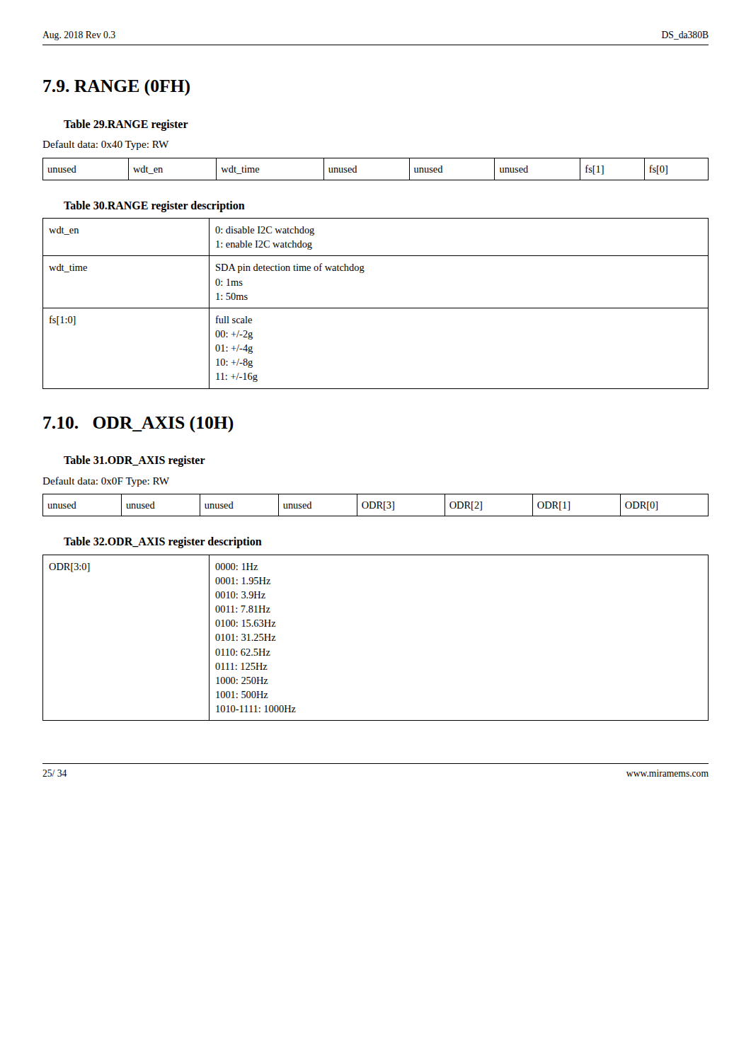Aug. 2018 Rev 0.3 DS_da380B
7.9. RANGE (0FH)
Table 29.RANGE register
Default data: 0x40 Type: RW
| unused | wdt_en | wdt_time | unused | unused | unused | fs[1] | fs[0] |
Table 30.RANGE register description
| wdt_en | 0: disable I2C watchdog 1: enable I2C watchdog |
| wdt_time | SDA pin detection time of watchdog 0: 1ms 1: 50ms |
| fs[1:0] | full scale 00: +/-2g 01: +/-4g 10: +/-8g 11: +/-16g |
7.10. ODR_AXIS (10H)
Table 31.ODR_AXIS register
Default data: 0x0F Type: RW
| unused | unused | unused | unused | ODR[3] | ODR[2] | ODR[1] | ODR[0] |
Table 32.ODR_AXIS register description
| ODR[3:0] | 0000: 1Hz 0001: 1.95Hz 0010: 3.9Hz 0011: 7.81Hz 0100: 15.63Hz 0101: 31.25Hz 0110: 62.5Hz 0111: 125Hz 1000: 250Hz 1001: 500Hz 1010-1111: 1000Hz |
25/ 34 www.miramems.com